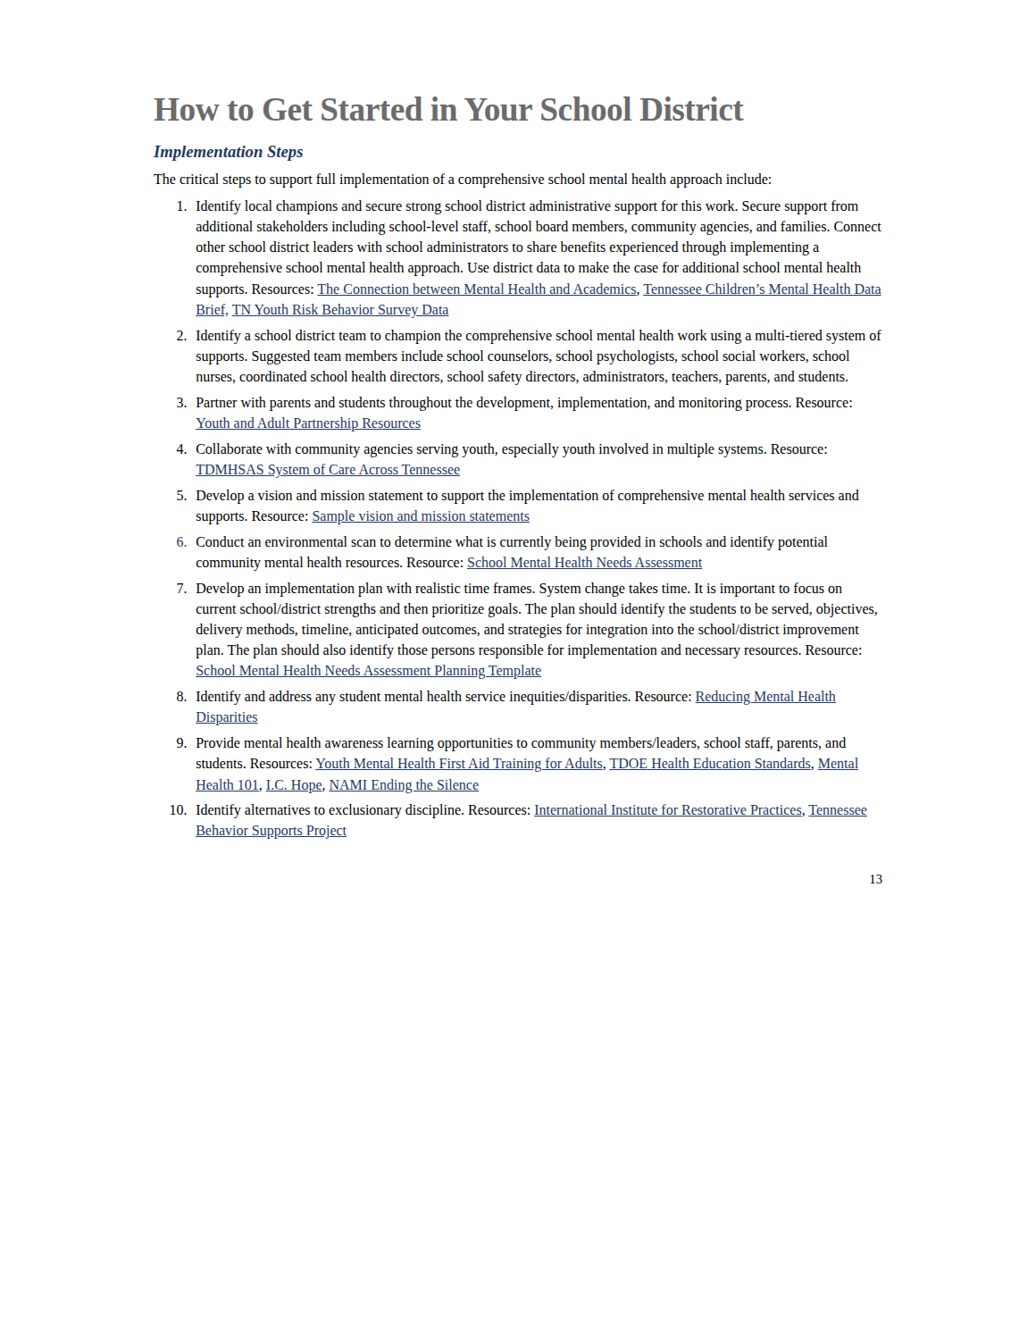How to Get Started in Your School District
Implementation Steps
The critical steps to support full implementation of a comprehensive school mental health approach include:
Identify local champions and secure strong school district administrative support for this work. Secure support from additional stakeholders including school-level staff, school board members, community agencies, and families. Connect other school district leaders with school administrators to share benefits experienced through implementing a comprehensive school mental health approach. Use district data to make the case for additional school mental health supports. Resources: The Connection between Mental Health and Academics, Tennessee Children’s Mental Health Data Brief, TN Youth Risk Behavior Survey Data
Identify a school district team to champion the comprehensive school mental health work using a multi-tiered system of supports. Suggested team members include school counselors, school psychologists, school social workers, school nurses, coordinated school health directors, school safety directors, administrators, teachers, parents, and students.
Partner with parents and students throughout the development, implementation, and monitoring process. Resource: Youth and Adult Partnership Resources
Collaborate with community agencies serving youth, especially youth involved in multiple systems. Resource: TDMHSAS System of Care Across Tennessee
Develop a vision and mission statement to support the implementation of comprehensive mental health services and supports. Resource: Sample vision and mission statements
Conduct an environmental scan to determine what is currently being provided in schools and identify potential community mental health resources. Resource: School Mental Health Needs Assessment
Develop an implementation plan with realistic time frames. System change takes time. It is important to focus on current school/district strengths and then prioritize goals. The plan should identify the students to be served, objectives, delivery methods, timeline, anticipated outcomes, and strategies for integration into the school/district improvement plan. The plan should also identify those persons responsible for implementation and necessary resources. Resource: School Mental Health Needs Assessment Planning Template
Identify and address any student mental health service inequities/disparities. Resource: Reducing Mental Health Disparities
Provide mental health awareness learning opportunities to community members/leaders, school staff, parents, and students. Resources: Youth Mental Health First Aid Training for Adults, TDOE Health Education Standards, Mental Health 101, I.C. Hope, NAMI Ending the Silence
Identify alternatives to exclusionary discipline. Resources: International Institute for Restorative Practices, Tennessee Behavior Supports Project
13